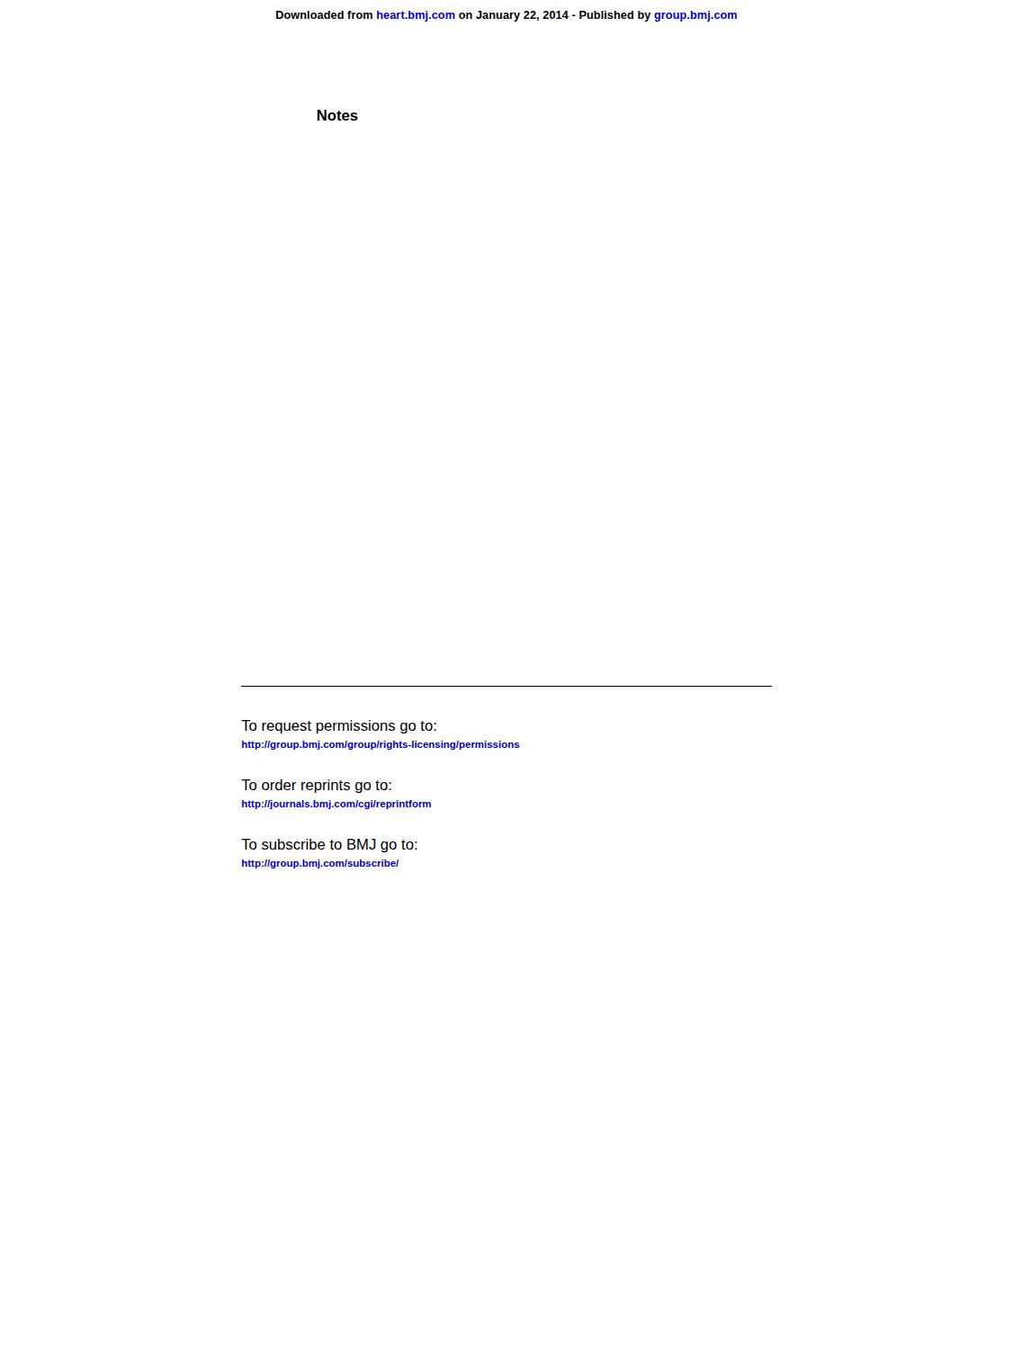Downloaded from heart.bmj.com on January 22, 2014 - Published by group.bmj.com
Notes
To request permissions go to:
http://group.bmj.com/group/rights-licensing/permissions
To order reprints go to:
http://journals.bmj.com/cgi/reprintform
To subscribe to BMJ go to:
http://group.bmj.com/subscribe/